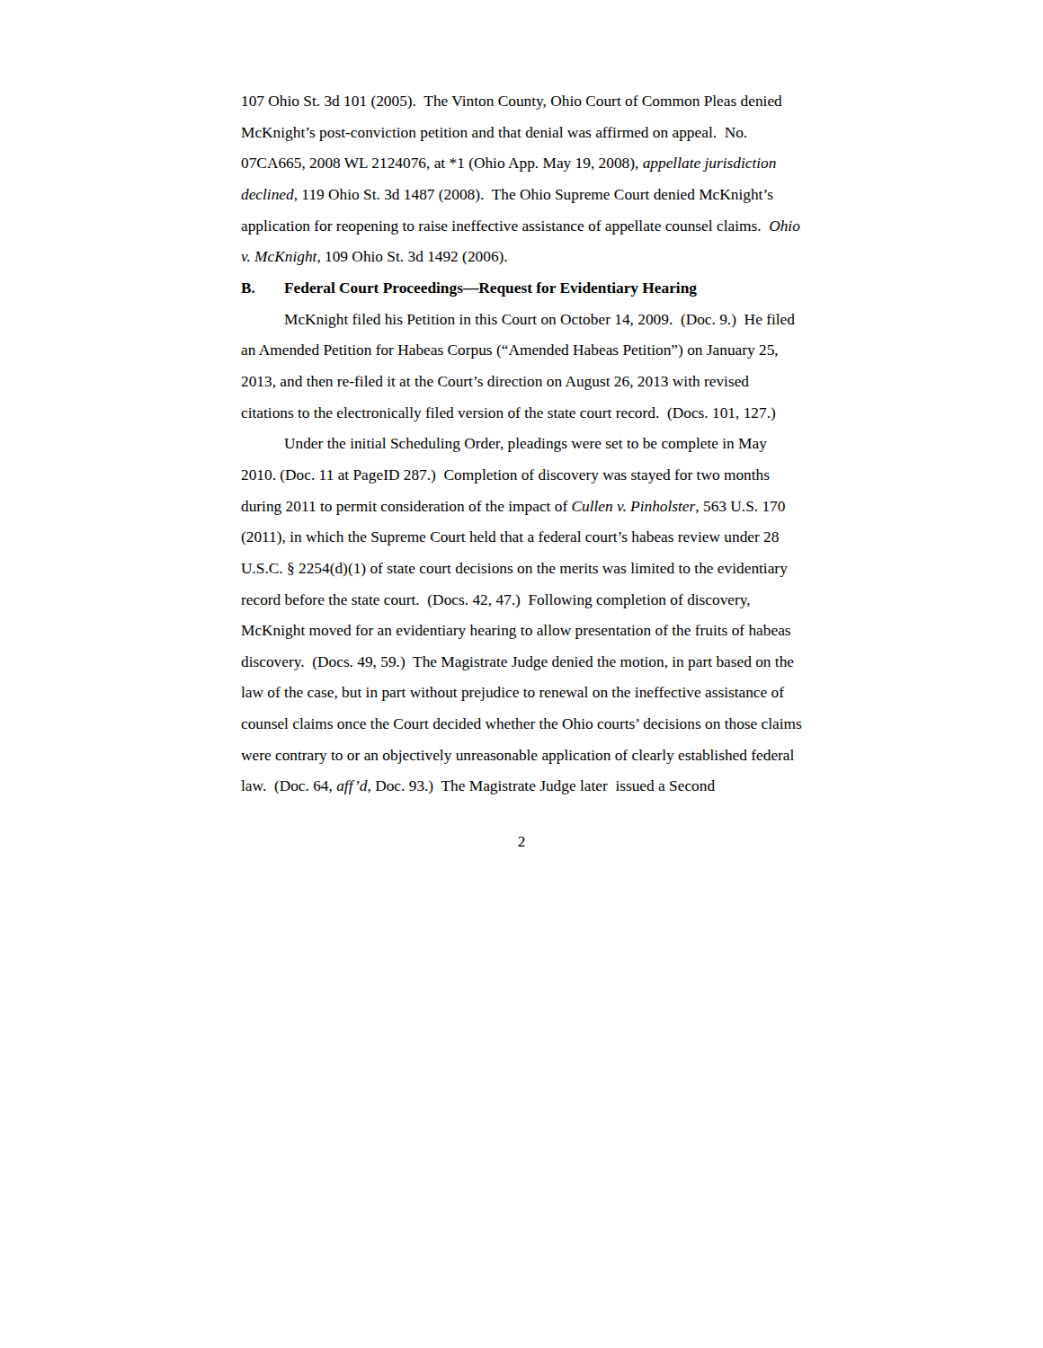107 Ohio St. 3d 101 (2005). The Vinton County, Ohio Court of Common Pleas denied McKnight’s post-conviction petition and that denial was affirmed on appeal. No. 07CA665, 2008 WL 2124076, at *1 (Ohio App. May 19, 2008), appellate jurisdiction declined, 119 Ohio St. 3d 1487 (2008). The Ohio Supreme Court denied McKnight’s application for reopening to raise ineffective assistance of appellate counsel claims. Ohio v. McKnight, 109 Ohio St. 3d 1492 (2006).
B. Federal Court Proceedings—Request for Evidentiary Hearing
McKnight filed his Petition in this Court on October 14, 2009. (Doc. 9.) He filed an Amended Petition for Habeas Corpus (“Amended Habeas Petition”) on January 25, 2013, and then re-filed it at the Court’s direction on August 26, 2013 with revised citations to the electronically filed version of the state court record. (Docs. 101, 127.)
Under the initial Scheduling Order, pleadings were set to be complete in May 2010. (Doc. 11 at PageID 287.) Completion of discovery was stayed for two months during 2011 to permit consideration of the impact of Cullen v. Pinholster, 563 U.S. 170 (2011), in which the Supreme Court held that a federal court’s habeas review under 28 U.S.C. § 2254(d)(1) of state court decisions on the merits was limited to the evidentiary record before the state court. (Docs. 42, 47.) Following completion of discovery, McKnight moved for an evidentiary hearing to allow presentation of the fruits of habeas discovery. (Docs. 49, 59.) The Magistrate Judge denied the motion, in part based on the law of the case, but in part without prejudice to renewal on the ineffective assistance of counsel claims once the Court decided whether the Ohio courts’ decisions on those claims were contrary to or an objectively unreasonable application of clearly established federal law. (Doc. 64, aff’d, Doc. 93.) The Magistrate Judge later issued a Second
2